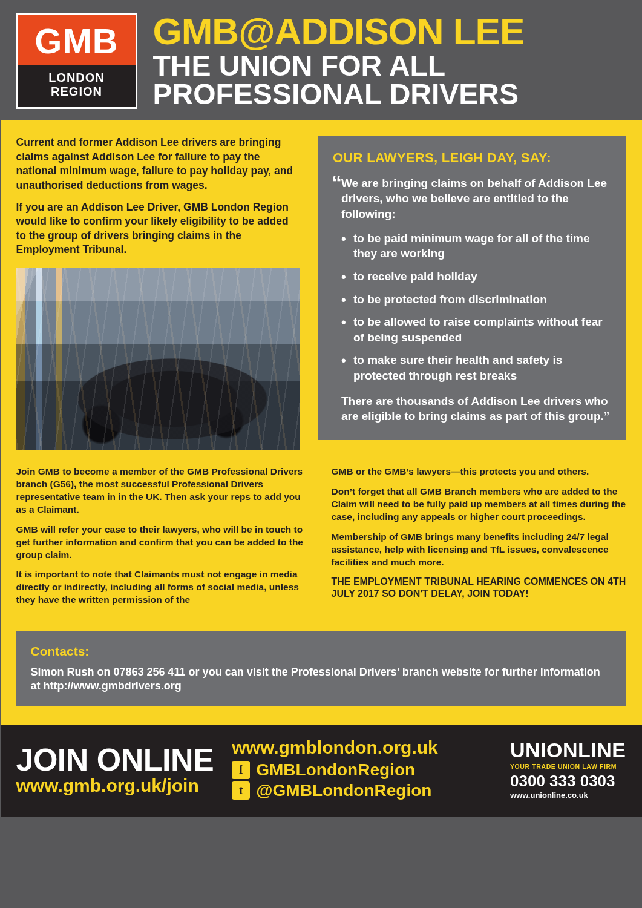GMB
LONDON
REGION
GMB@Addison Lee
The Union for all
Professional Drivers
Current and former Addison Lee drivers are bringing claims against Addison Lee for failure to pay the national minimum wage, failure to pay holiday pay, and unauthorised deductions from wages.
If you are an Addison Lee Driver, GMB London Region would like to confirm your likely eligibility to be added to the group of drivers bringing claims in the Employment Tribunal.
Our lawyers, Leigh Day, say:
We are bringing claims on behalf of Addison Lee drivers, who we believe are entitled to the following:
to be paid minimum wage for all of the time they are working
to receive paid holiday
to be protected from discrimination
to be allowed to raise complaints without fear of being suspended
to make sure their health and safety is protected through rest breaks
There are thousands of Addison Lee drivers who are eligible to bring claims as part of this group.”
Join GMB to become a member of the GMB Professional Drivers branch (G56), the most successful Professional Drivers representative team in in the UK. Then ask your reps to add you as a Claimant.
GMB will refer your case to their lawyers, who will be in touch to get further information and confirm that you can be added to the group claim.
It is important to note that Claimants must not engage in media directly or indirectly, including all forms of social media, unless they have the written permission of the
GMB or the GMB’s lawyers—this protects you and others.
Don’t forget that all GMB Branch members who are added to the Claim will need to be fully paid up members at all times during the case, including any appeals or higher court proceedings.
Membership of GMB brings many benefits including 24/7 legal assistance, help with licensing and TfL issues, convalescence facilities and much more.
The Employment Tribunal hearing commences on 4th July 2017 so don't delay, join today!
Contacts:
Simon Rush on 07863 256 411 or you can visit the Professional Drivers’ branch website for further information at http://www.gmbdrivers.org
JOIN ONLINE
www.gmb.org.uk/join
www.gmblondon.org.uk
f GMBLondonRegion
t @GMBLondonRegion
UNIONLINE
Your Trade Union Law Firm
0300 333 0303
www.unionline.co.uk